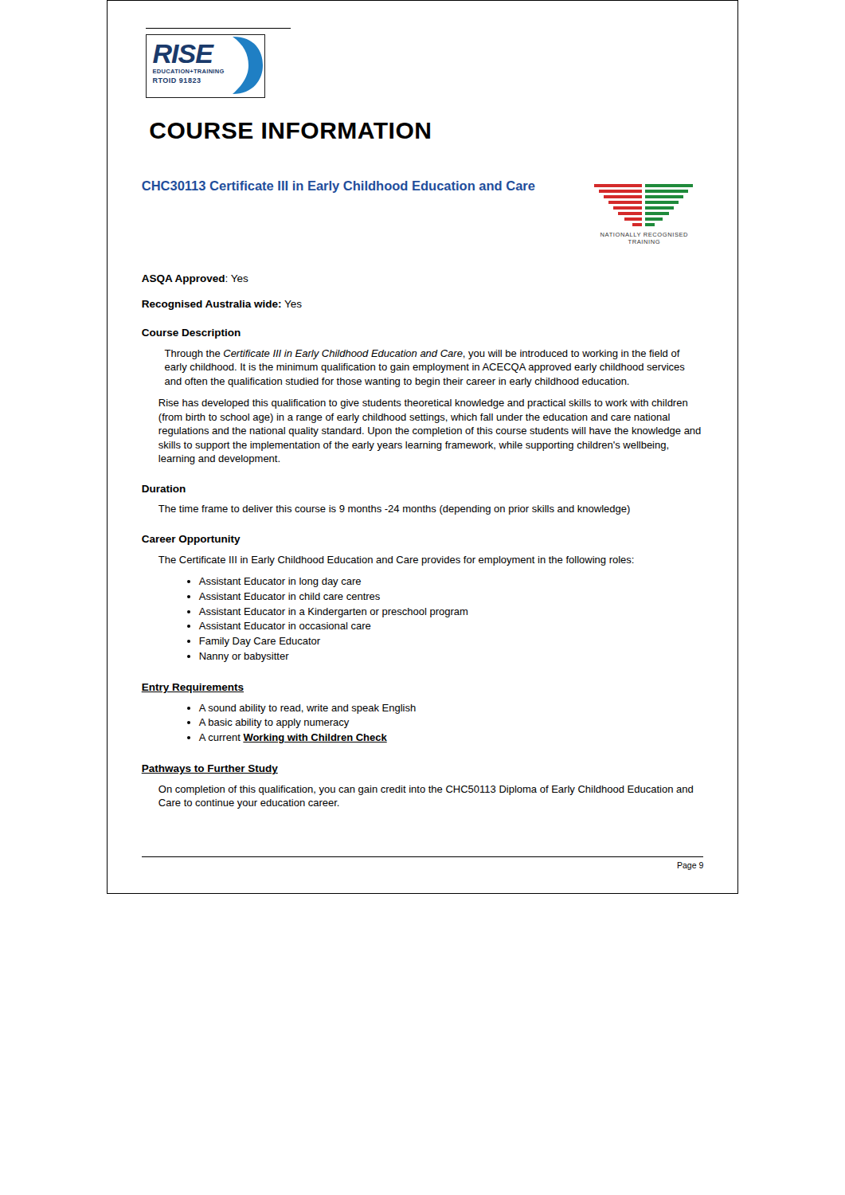RISE
EDUCATION+TRAINING
RTOID 91823
COURSE INFORMATION
CHC30113 Certificate III in Early Childhood Education and Care
Nationally Recognised
Training
ASQA Approved: Yes
Recognised Australia wide: Yes
Course Description
Through the Certificate III in Early Childhood Education and Care, you will be introduced to working in the field of early childhood. It is the minimum qualification to gain employment in ACECQA approved early childhood services and often the qualification studied for those wanting to begin their career in early childhood education.
Rise has developed this qualification to give students theoretical knowledge and practical skills to work with children (from birth to school age) in a range of early childhood settings, which fall under the education and care national regulations and the national quality standard. Upon the completion of this course students will have the knowledge and skills to support the implementation of the early years learning framework, while supporting children's wellbeing, learning and development.
Duration
The time frame to deliver this course is 9 months -24 months (depending on prior skills and knowledge)
Career Opportunity
The Certificate III in Early Childhood Education and Care provides for employment in the following roles:
Assistant Educator in long day care
Assistant Educator in child care centres
Assistant Educator in a Kindergarten or preschool program
Assistant Educator in occasional care
Family Day Care Educator
Nanny or babysitter
Entry Requirements
A sound ability to read, write and speak English
A basic ability to apply numeracy
A current Working with Children Check
Pathways to Further Study
On completion of this qualification, you can gain credit into the CHC50113 Diploma of Early Childhood Education and Care to continue your education career.
Page 9